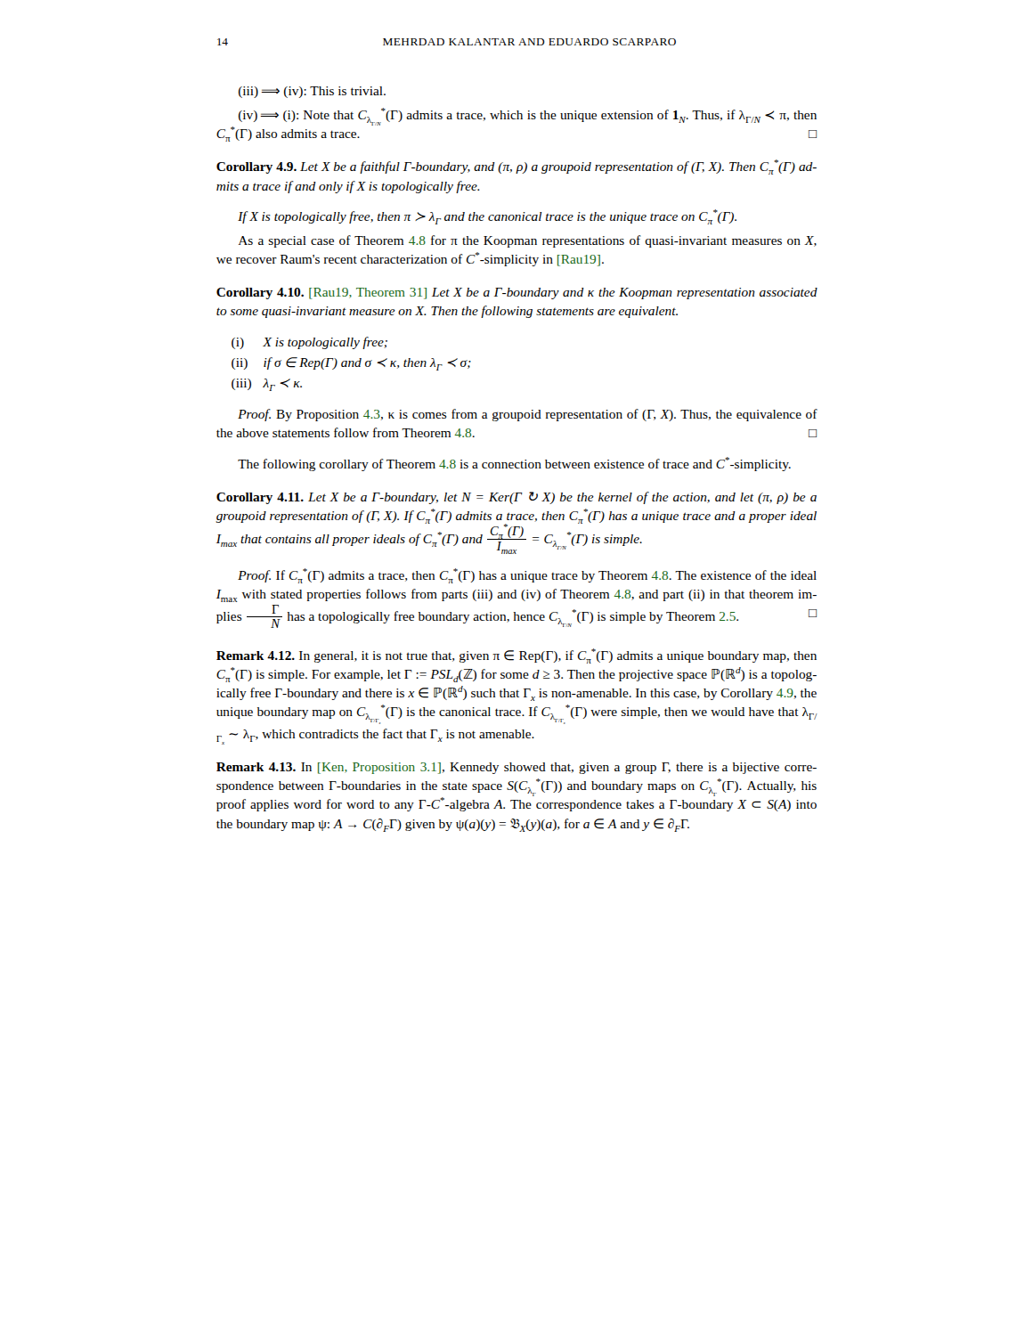14 MEHRDAD KALANTAR AND EDUARDO SCARPARO
(iii) ⟹ (iv): This is trivial.
(iv) ⟹ (i): Note that CλΓ/N*(Γ) admits a trace, which is the unique extension of 1N. Thus, if λΓ/N ≺ π, then Cπ*(Γ) also admits a trace. □
Corollary 4.9. Let X be a faithful Γ-boundary, and (π, ρ) a groupoid representation of (Γ, X). Then Cπ*(Γ) admits a trace if and only if X is topologically free.
If X is topologically free, then π ≻ λΓ and the canonical trace is the unique trace on Cπ*(Γ).
As a special case of Theorem 4.8 for π the Koopman representations of quasi-invariant measures on X, we recover Raum's recent characterization of C*-simplicity in [Rau19].
Corollary 4.10. [Rau19, Theorem 31] Let X be a Γ-boundary and κ the Koopman representation associated to some quasi-invariant measure on X. Then the following statements are equivalent.
(i) X is topologically free;
(ii) if σ ∈ Rep(Γ) and σ ≺ κ, then λΓ ≺ σ;
(iii) λΓ ≺ κ.
Proof. By Proposition 4.3, κ is comes from a groupoid representation of (Γ, X). Thus, the equivalence of the above statements follow from Theorem 4.8. □
The following corollary of Theorem 4.8 is a connection between existence of trace and C*-simplicity.
Corollary 4.11. Let X be a Γ-boundary, let N = Ker(Γ ↻ X) be the kernel of the action, and let (π, ρ) be a groupoid representation of (Γ, X). If Cπ*(Γ) admits a trace, then Cπ*(Γ) has a unique trace and a proper ideal Imax that contains all proper ideals of Cπ*(Γ) and Cπ*(Γ) Imax = CλΓ/N*(Γ) is simple.
Proof. If Cπ*(Γ) admits a trace, then Cπ*(Γ) has a unique trace by Theorem 4.8. The existence of the ideal Imax with stated properties follows from parts (iii) and (iv) of Theorem 4.8, and part (ii) in that theorem implies ΓN has a topologically free boundary action, hence CλΓ/N*(Γ) is simple by Theorem 2.5. □
Remark 4.12. In general, it is not true that, given π ∈ Rep(Γ), if Cπ*(Γ) admits a unique boundary map, then Cπ*(Γ) is simple. For example, let Γ := PSLd(ℤ) for some d ≥ 3. Then the projective space ℙ(ℝd) is a topologically free Γ-boundary and there is x ∈ ℙ(ℝd) such that Γx is non-amenable. In this case, by Corollary 4.9, the unique boundary map on CλΓ/Γx*(Γ) is the canonical trace. If CλΓ/Γx*(Γ) were simple, then we would have that λΓ/Γx ∼ λΓ, which contradicts the fact that Γx is not amenable.
Remark 4.13. In [Ken, Proposition 3.1], Kennedy showed that, given a group Γ, there is a bijective correspondence between Γ-boundaries in the state space S(CλΓ*(Γ)) and boundary maps on CλΓ*(Γ). Actually, his proof applies word for word to any Γ-C*-algebra A. The correspondence takes a Γ-boundary X ⊂ S(A) into the boundary map ψ: A → C(∂FΓ) given by ψ(a)(y) = 𝔅X(y)(a), for a ∈ A and y ∈ ∂FΓ.